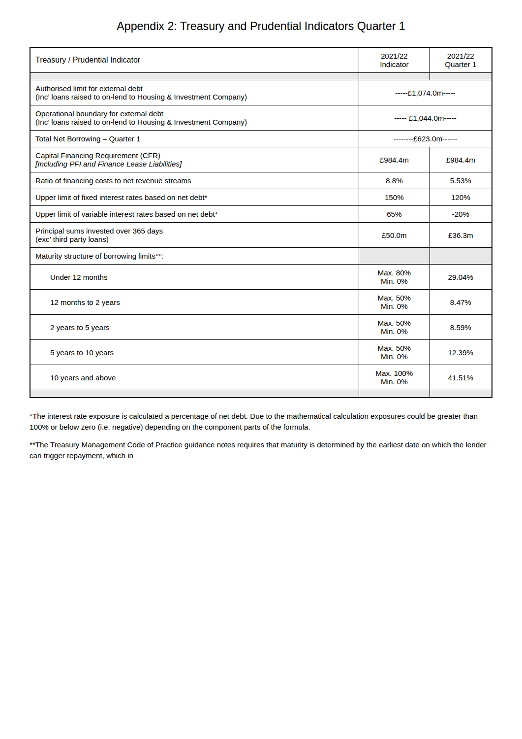Appendix 2: Treasury and Prudential Indicators Quarter 1
| Treasury / Prudential Indicator | 2021/22 Indicator | 2021/22 Quarter 1 |
| --- | --- | --- |
| Authorised limit for external debt (Inc’ loans raised to on-lend to Housing & Investment Company) | -----£1,074.0m----- |
| Operational boundary for external debt (Inc’ loans raised to on-lend to Housing & Investment Company) | ----- £1,044.0m----- |
| Total Net Borrowing – Quarter 1 | --------£623.0m------ |
| Capital Financing Requirement (CFR) [Including PFI and Finance Lease Liabilities] | £984.4m | £984.4m |
| Ratio of financing costs to net revenue streams | 8.8% | 5.53% |
| Upper limit of fixed interest rates based on net debt* | 150% | 120% |
| Upper limit of variable interest rates based on net debt* | 65% | -20% |
| Principal sums invested over 365 days (exc’ third party loans) | £50.0m | £36.3m |
| Maturity structure of borrowing limits**: | | |
| Under 12 months | Max. 80% Min. 0% | 29.04% |
| 12 months to 2 years | Max. 50% Min. 0% | 8.47% |
| 2 years to 5 years | Max. 50% Min. 0% | 8.59% |
| 5 years to 10 years | Max. 50% Min. 0% | 12.39% |
| 10 years and above | Max. 100% Min. 0% | 41.51% |
*The interest rate exposure is calculated a percentage of net debt. Due to the mathematical calculation exposures could be greater than 100% or below zero (i.e. negative) depending on the component parts of the formula.
**The Treasury Management Code of Practice guidance notes requires that maturity is determined by the earliest date on which the lender can trigger repayment, which in